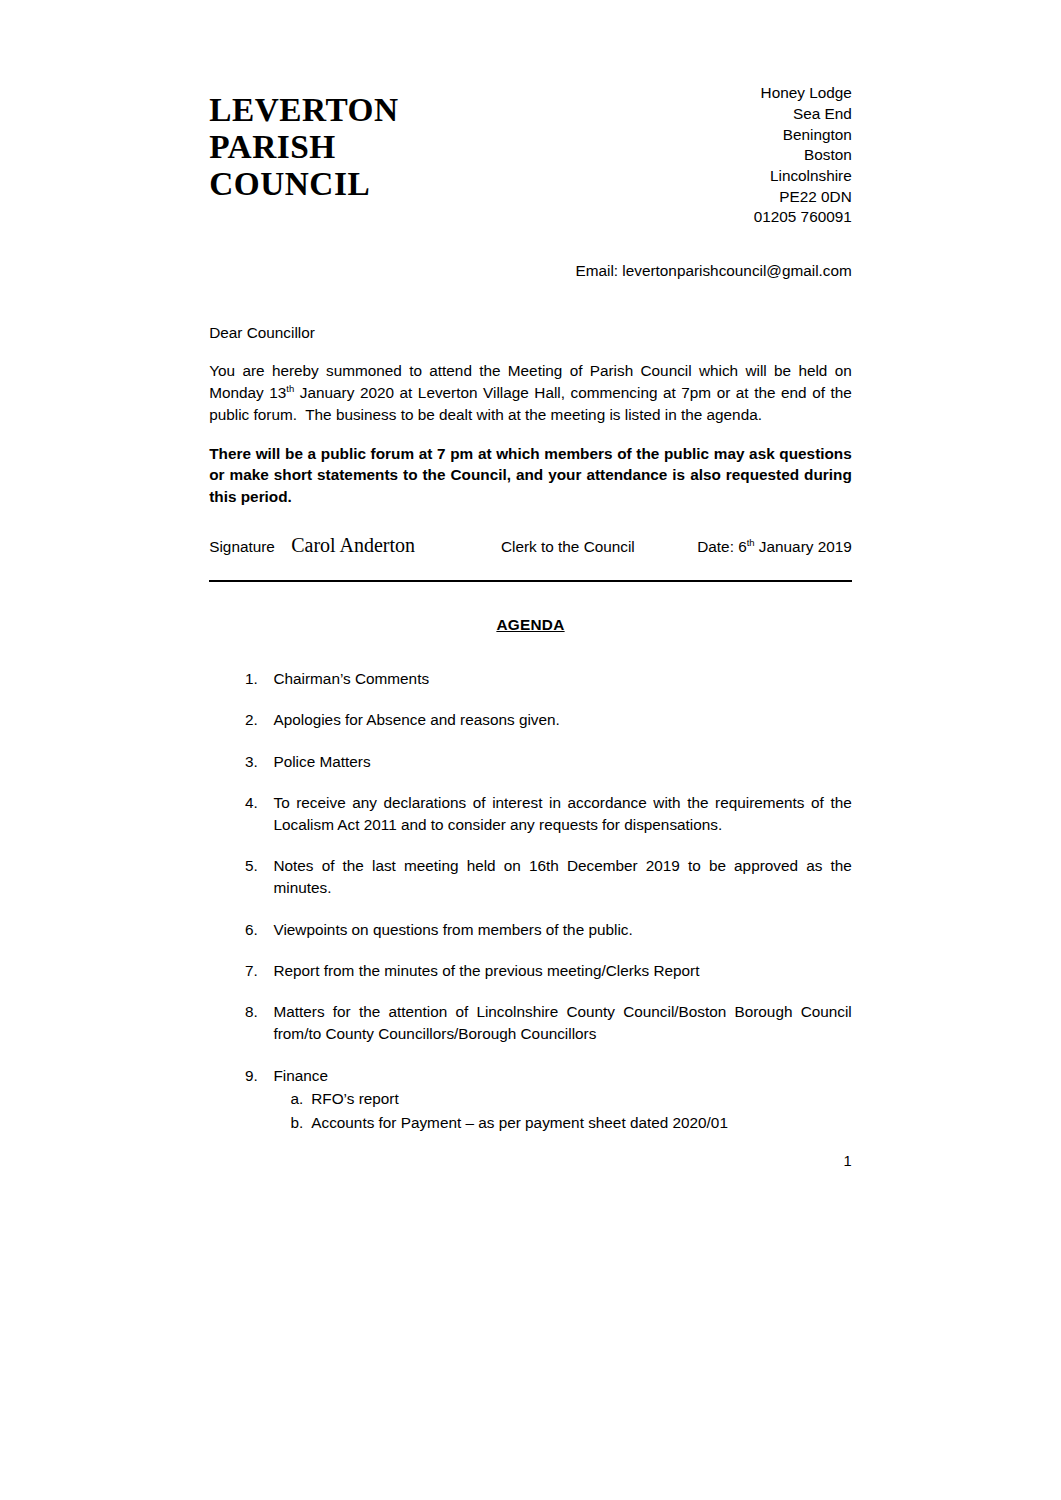LEVERTON
PARISH
COUNCIL
Honey Lodge
Sea End
Benington
Boston
Lincolnshire
PE22 0DN
01205 760091
Email: levertonparishcouncil@gmail.com
Dear Councillor
You are hereby summoned to attend the Meeting of Parish Council which will be held on Monday 13th January 2020 at Leverton Village Hall, commencing at 7pm or at the end of the public forum. The business to be dealt with at the meeting is listed in the agenda.
There will be a public forum at 7 pm at which members of the public may ask questions or make short statements to the Council, and your attendance is also requested during this period.
Signature
Carol Anderton
Clerk to the Council
Date: 6th January 2019
AGENDA
Chairman’s Comments
Apologies for Absence and reasons given.
Police Matters
To receive any declarations of interest in accordance with the requirements of the Localism Act 2011 and to consider any requests for dispensations.
Notes of the last meeting held on 16th December 2019 to be approved as the minutes.
Viewpoints on questions from members of the public.
Report from the minutes of the previous meeting/Clerks Report
Matters for the attention of Lincolnshire County Council/Boston Borough Council from/to County Councillors/Borough Councillors
Finance
RFO’s report
Accounts for Payment – as per payment sheet dated 2020/01
1